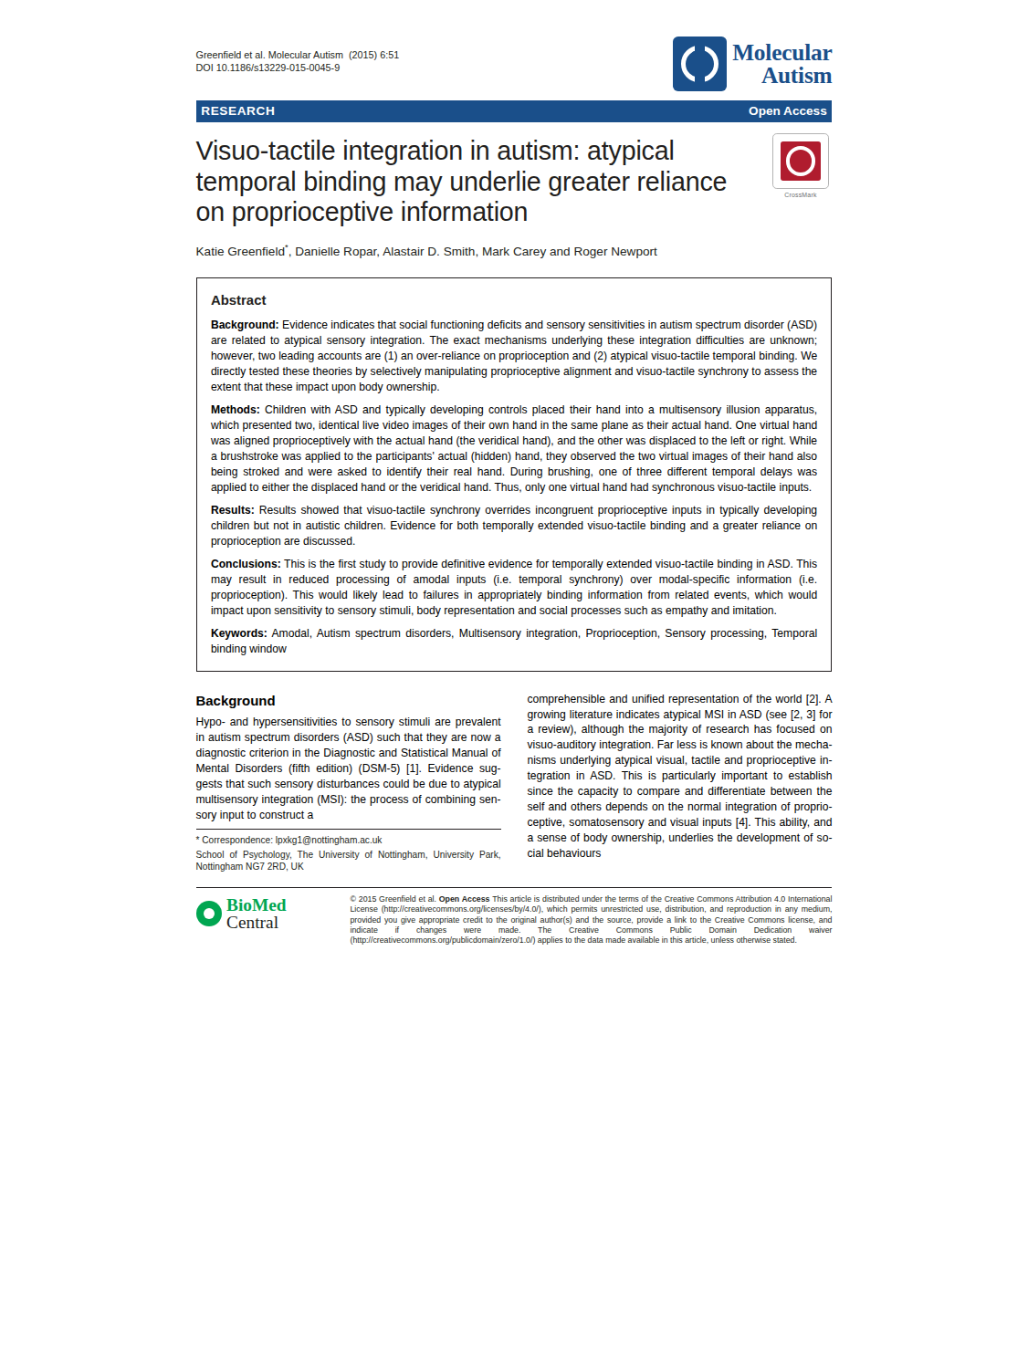Greenfield et al. Molecular Autism (2015) 6:51
DOI 10.1186/s13229-015-0045-9
Molecular Autism
RESEARCH Open Access
CrossMark
Visuo-tactile integration in autism: atypical temporal binding may underlie greater reliance on proprioceptive information
Katie Greenfield*, Danielle Ropar, Alastair D. Smith, Mark Carey and Roger Newport
Abstract
Background: Evidence indicates that social functioning deficits and sensory sensitivities in autism spectrum disorder (ASD) are related to atypical sensory integration. The exact mechanisms underlying these integration difficulties are unknown; however, two leading accounts are (1) an over-reliance on proprioception and (2) atypical visuo-tactile temporal binding. We directly tested these theories by selectively manipulating proprioceptive alignment and visuo-tactile synchrony to assess the extent that these impact upon body ownership.
Methods: Children with ASD and typically developing controls placed their hand into a multisensory illusion apparatus, which presented two, identical live video images of their own hand in the same plane as their actual hand. One virtual hand was aligned proprioceptively with the actual hand (the veridical hand), and the other was displaced to the left or right. While a brushstroke was applied to the participants' actual (hidden) hand, they observed the two virtual images of their hand also being stroked and were asked to identify their real hand. During brushing, one of three different temporal delays was applied to either the displaced hand or the veridical hand. Thus, only one virtual hand had synchronous visuo-tactile inputs.
Results: Results showed that visuo-tactile synchrony overrides incongruent proprioceptive inputs in typically developing children but not in autistic children. Evidence for both temporally extended visuo-tactile binding and a greater reliance on proprioception are discussed.
Conclusions: This is the first study to provide definitive evidence for temporally extended visuo-tactile binding in ASD. This may result in reduced processing of amodal inputs (i.e. temporal synchrony) over modal-specific information (i.e. proprioception). This would likely lead to failures in appropriately binding information from related events, which would impact upon sensitivity to sensory stimuli, body representation and social processes such as empathy and imitation.
Keywords: Amodal, Autism spectrum disorders, Multisensory integration, Proprioception, Sensory processing, Temporal binding window
Background
Hypo- and hypersensitivities to sensory stimuli are prevalent in autism spectrum disorders (ASD) such that they are now a diagnostic criterion in the Diagnostic and Statistical Manual of Mental Disorders (fifth edition) (DSM-5) [1]. Evidence suggests that such sensory disturbances could be due to atypical multisensory integration (MSI): the process of combining sensory input to construct a
* Correspondence: lpxkg1@nottingham.ac.uk
School of Psychology, The University of Nottingham, University Park, Nottingham NG7 2RD, UK
comprehensible and unified representation of the world [2]. A growing literature indicates atypical MSI in ASD (see [2, 3] for a review), although the majority of research has focused on visuo-auditory integration. Far less is known about the mechanisms underlying atypical visual, tactile and proprioceptive integration in ASD. This is particularly important to establish since the capacity to compare and differentiate between the self and others depends on the normal integration of proprioceptive, somatosensory and visual inputs [4]. This ability, and a sense of body ownership, underlies the development of social behaviours
BioMed Central
© 2015 Greenfield et al. Open Access This article is distributed under the terms of the Creative Commons Attribution 4.0 International License (http://creativecommons.org/licenses/by/4.0/), which permits unrestricted use, distribution, and reproduction in any medium, provided you give appropriate credit to the original author(s) and the source, provide a link to the Creative Commons license, and indicate if changes were made. The Creative Commons Public Domain Dedication waiver (http://creativecommons.org/publicdomain/zero/1.0/) applies to the data made available in this article, unless otherwise stated.